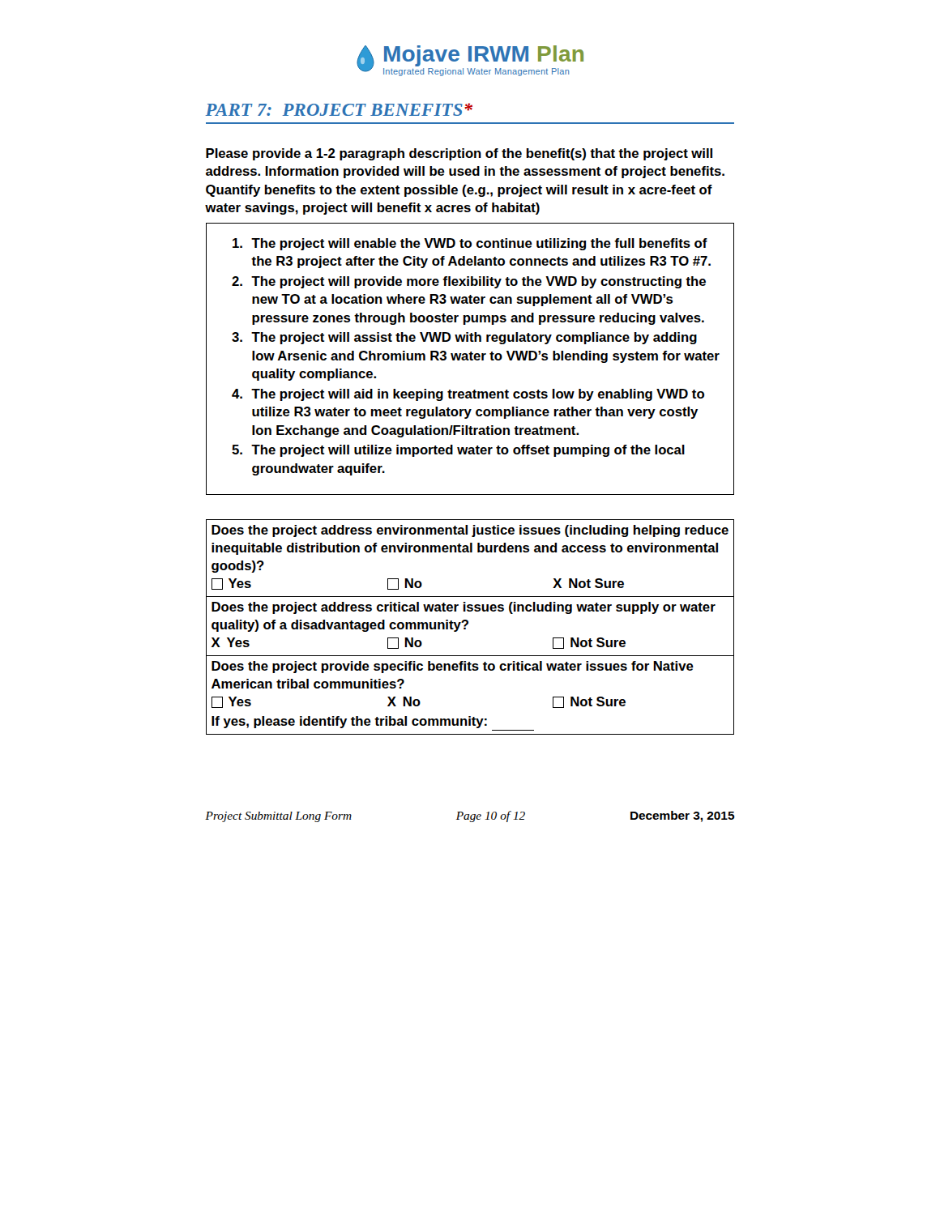Mojave IRWM Plan
Integrated Regional Water Management Plan
PART 7: PROJECT BENEFITS*
Please provide a 1-2 paragraph description of the benefit(s) that the project will address. Information provided will be used in the assessment of project benefits. Quantify benefits to the extent possible (e.g., project will result in x acre-feet of water savings, project will benefit x acres of habitat)
The project will enable the VWD to continue utilizing the full benefits of the R3 project after the City of Adelanto connects and utilizes R3 TO #7.
The project will provide more flexibility to the VWD by constructing the new TO at a location where R3 water can supplement all of VWD’s pressure zones through booster pumps and pressure reducing valves.
The project will assist the VWD with regulatory compliance by adding low Arsenic and Chromium R3 water to VWD’s blending system for water quality compliance.
The project will aid in keeping treatment costs low by enabling VWD to utilize R3 water to meet regulatory compliance rather than very costly Ion Exchange and Coagulation/Filtration treatment.
The project will utilize imported water to offset pumping of the local groundwater aquifer.
| Does the project address environmental justice issues (including helping reduce inequitable distribution of environmental burdens and access to environmental goods)? Yes No X Not Sure |
| Does the project address critical water issues (including water supply or water quality) of a disadvantaged community? X Yes No Not Sure |
| Does the project provide specific benefits to critical water issues for Native American tribal communities? Yes X No Not Sure If yes, please identify the tribal community: |
Project Submittal Long Form
Page 10 of 12
December 3, 2015